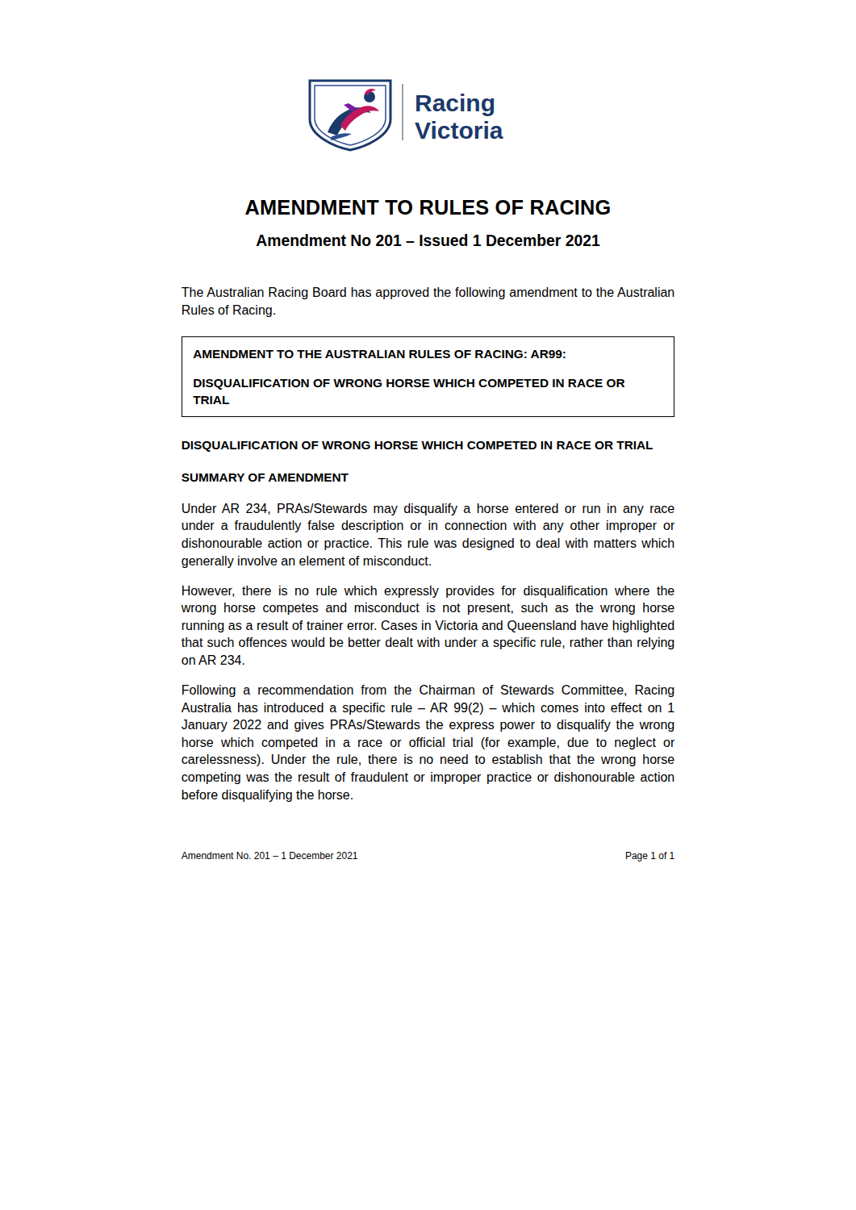Racing Victoria
AMENDMENT TO RULES OF RACING
Amendment No 201 – Issued 1 December 2021
The Australian Racing Board has approved the following amendment to the Australian Rules of Racing.
AMENDMENT TO THE AUSTRALIAN RULES OF RACING: AR99:
DISQUALIFICATION OF WRONG HORSE WHICH COMPETED IN RACE OR TRIAL
DISQUALIFICATION OF WRONG HORSE WHICH COMPETED IN RACE OR TRIAL
SUMMARY OF AMENDMENT
Under AR 234, PRAs/Stewards may disqualify a horse entered or run in any race under a fraudulently false description or in connection with any other improper or dishonourable action or practice. This rule was designed to deal with matters which generally involve an element of misconduct.
However, there is no rule which expressly provides for disqualification where the wrong horse competes and misconduct is not present, such as the wrong horse running as a result of trainer error. Cases in Victoria and Queensland have highlighted that such offences would be better dealt with under a specific rule, rather than relying on AR 234.
Following a recommendation from the Chairman of Stewards Committee, Racing Australia has introduced a specific rule – AR 99(2) – which comes into effect on 1 January 2022 and gives PRAs/Stewards the express power to disqualify the wrong horse which competed in a race or official trial (for example, due to neglect or carelessness). Under the rule, there is no need to establish that the wrong horse competing was the result of fraudulent or improper practice or dishonourable action before disqualifying the horse.
Amendment No. 201 – 1 December 2021 Page 1 of 1